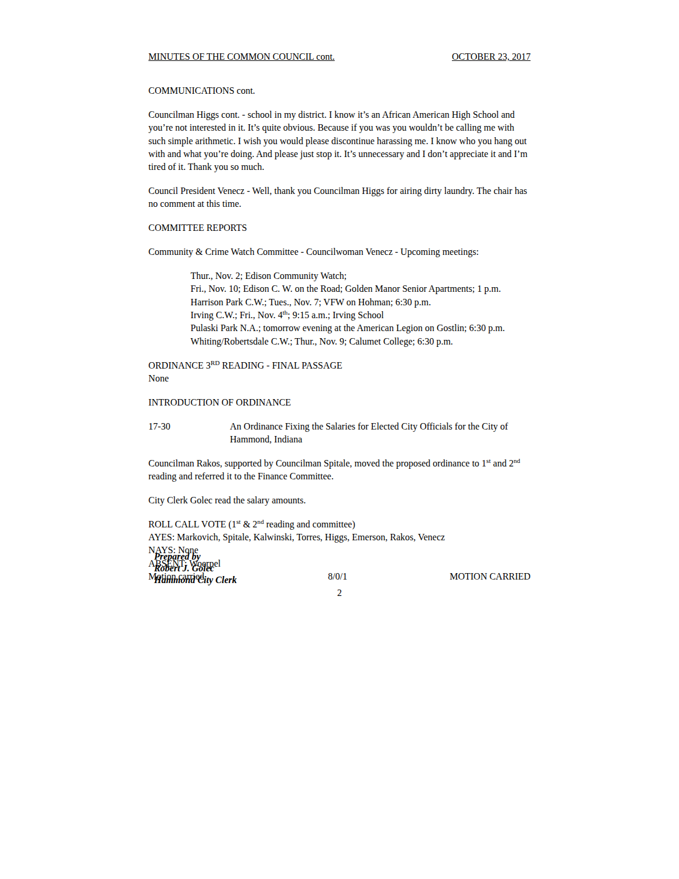MINUTES OF THE COMMON COUNCIL cont. OCTOBER 23, 2017
COMMUNICATIONS cont.
Councilman Higgs cont. - school in my district. I know it’s an African American High School and you’re not interested in it. It’s quite obvious. Because if you was you wouldn’t be calling me with such simple arithmetic. I wish you would please discontinue harassing me. I know who you hang out with and what you’re doing. And please just stop it. It’s unnecessary and I don’t appreciate it and I’m tired of it. Thank you so much.
Council President Venecz - Well, thank you Councilman Higgs for airing dirty laundry. The chair has no comment at this time.
COMMITTEE REPORTS
Community & Crime Watch Committee - Councilwoman Venecz - Upcoming meetings:
Thur., Nov. 2; Edison Community Watch;
Fri., Nov. 10; Edison C. W. on the Road; Golden Manor Senior Apartments; 1 p.m.
Harrison Park C.W.; Tues., Nov. 7; VFW on Hohman; 6:30 p.m.
Irving C.W.; Fri., Nov. 4th; 9:15 a.m.; Irving School
Pulaski Park N.A.; tomorrow evening at the American Legion on Gostlin; 6:30 p.m.
Whiting/Robertsdale C.W.; Thur., Nov. 9; Calumet College; 6:30 p.m.
ORDINANCE 3RD READING - FINAL PASSAGE
None
INTRODUCTION OF ORDINANCE
17-30
An Ordinance Fixing the Salaries for Elected City Officials for the City of Hammond, Indiana
Councilman Rakos, supported by Councilman Spitale, moved the proposed ordinance to 1st and 2nd reading and referred it to the Finance Committee.
City Clerk Golec read the salary amounts.
ROLL CALL VOTE (1st & 2nd reading and committee)
AYES: Markovich, Spitale, Kalwinski, Torres, Higgs, Emerson, Rakos, Venecz
NAYS: None
ABSENT: Woerpel
Motion carried 8/0/1 MOTION CARRIED
Prepared by
Robert J. Golec
Hammond City Clerk
2